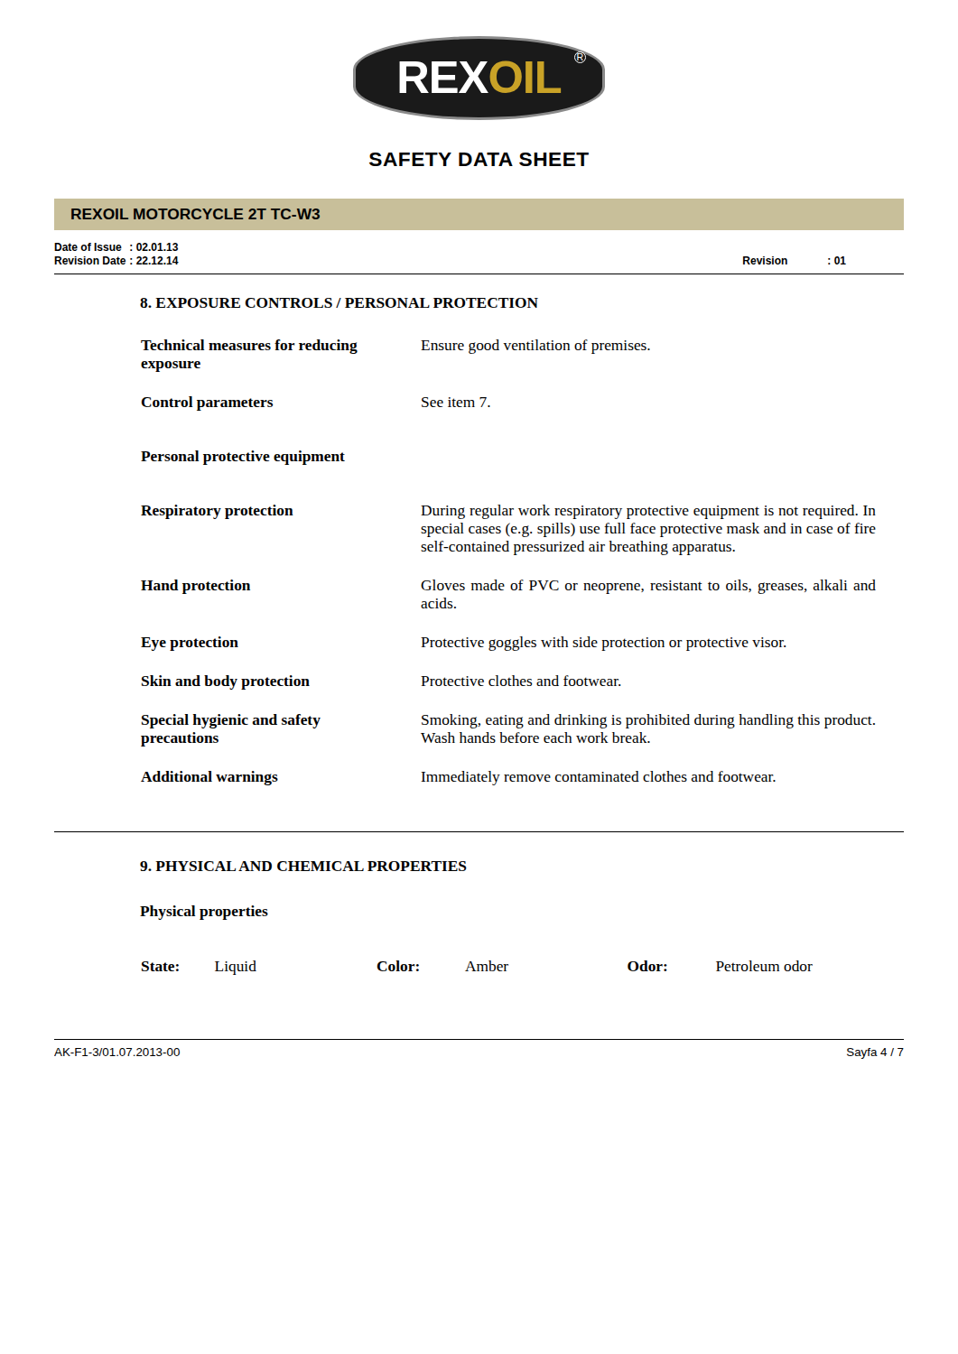REX OIL R
SAFETY DATA SHEET
REXOIL MOTORCYCLE 2T TC-W3
| Date of Issue | : 02.01.13 |
| Revision Date | : 22.12.14 |
| Revision | : 01 |
8. EXPOSURE CONTROLS / PERSONAL PROTECTION
| Technical measures for reducing exposure | Ensure good ventilation of premises. |
| Control parameters | See item 7. |
| Personal protective equipment | |
| Respiratory protection | During regular work respiratory protective equipment is not required. In special cases (e.g. spills) use full face protective mask and in case of fire self-contained pressurized air breathing apparatus. |
| Hand protection | Gloves made of PVC or neoprene, resistant to oils, greases, alkali and acids. |
| Eye protection | Protective goggles with side protection or protective visor. |
| Skin and body protection | Protective clothes and footwear. |
| Special hygienic and safety precautions | Smoking, eating and drinking is prohibited during handling this product. Wash hands before each work break. |
| Additional warnings | Immediately remove contaminated clothes and footwear. |
9. PHYSICAL AND CHEMICAL PROPERTIES
Physical properties
| State: | Liquid | Color: | Amber | Odor: | Petroleum odor |
AK-F1-3/01.07.2013-00
Sayfa 4 / 7